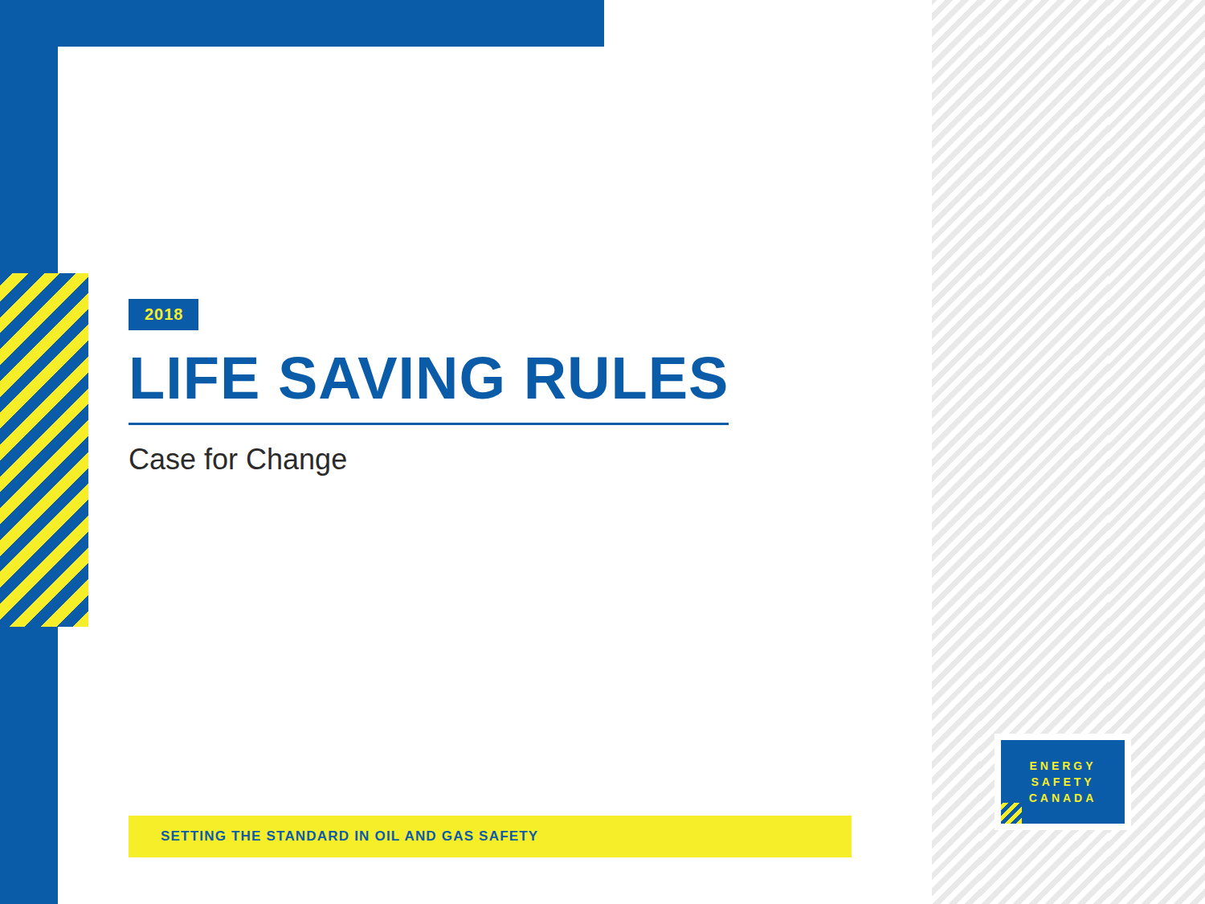2018
Life Saving Rules
Case for Change
Setting the standard in oil and gas safety
ENERGY
SAFETY
CANADA